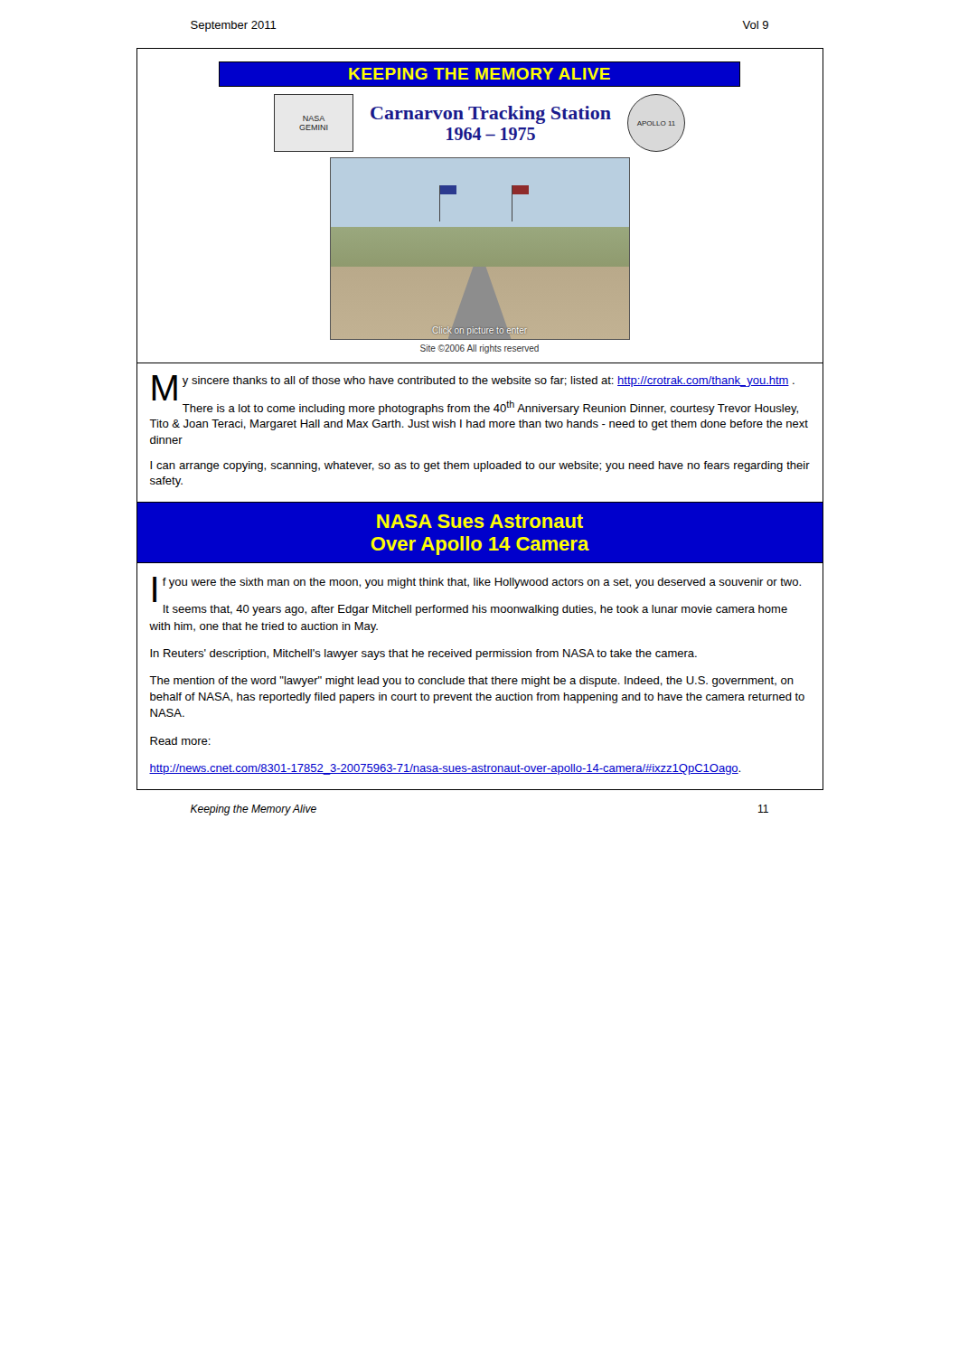September 2011 Vol 9
KEEPING THE MEMORY ALIVE
NASA
GEMINI
Carnarvon Tracking Station
1964 – 1975
APOLLO 11
Click on picture to enter
Site ©2006 All rights reserved
My sincere thanks to all of those who have contributed to the website so far; listed at: http://crotrak.com/thank_you.htm .
There is a lot to come including more photographs from the 40th Anniversary Reunion Dinner, courtesy Trevor Housley, Tito & Joan Teraci, Margaret Hall and Max Garth. Just wish I had more than two hands - need to get them done before the next dinner
I can arrange copying, scanning, whatever, so as to get them uploaded to our website; you need have no fears regarding their safety.
NASA Sues Astronaut
Over Apollo 14 Camera
If you were the sixth man on the moon, you might think that, like Hollywood actors on a set, you deserved a souvenir or two.
It seems that, 40 years ago, after Edgar Mitchell performed his moonwalking duties, he took a lunar movie camera home with him, one that he tried to auction in May.
In Reuters' description, Mitchell's lawyer says that he received permission from NASA to take the camera.
The mention of the word "lawyer" might lead you to conclude that there might be a dispute. Indeed, the U.S. government, on behalf of NASA, has reportedly filed papers in court to prevent the auction from happening and to have the camera returned to NASA.
Read more:
http://news.cnet.com/8301-17852_3-20075963-71/nasa-sues-astronaut-over-apollo-14-camera/#ixzz1QpC1Oago.
Keeping the Memory Alive 11